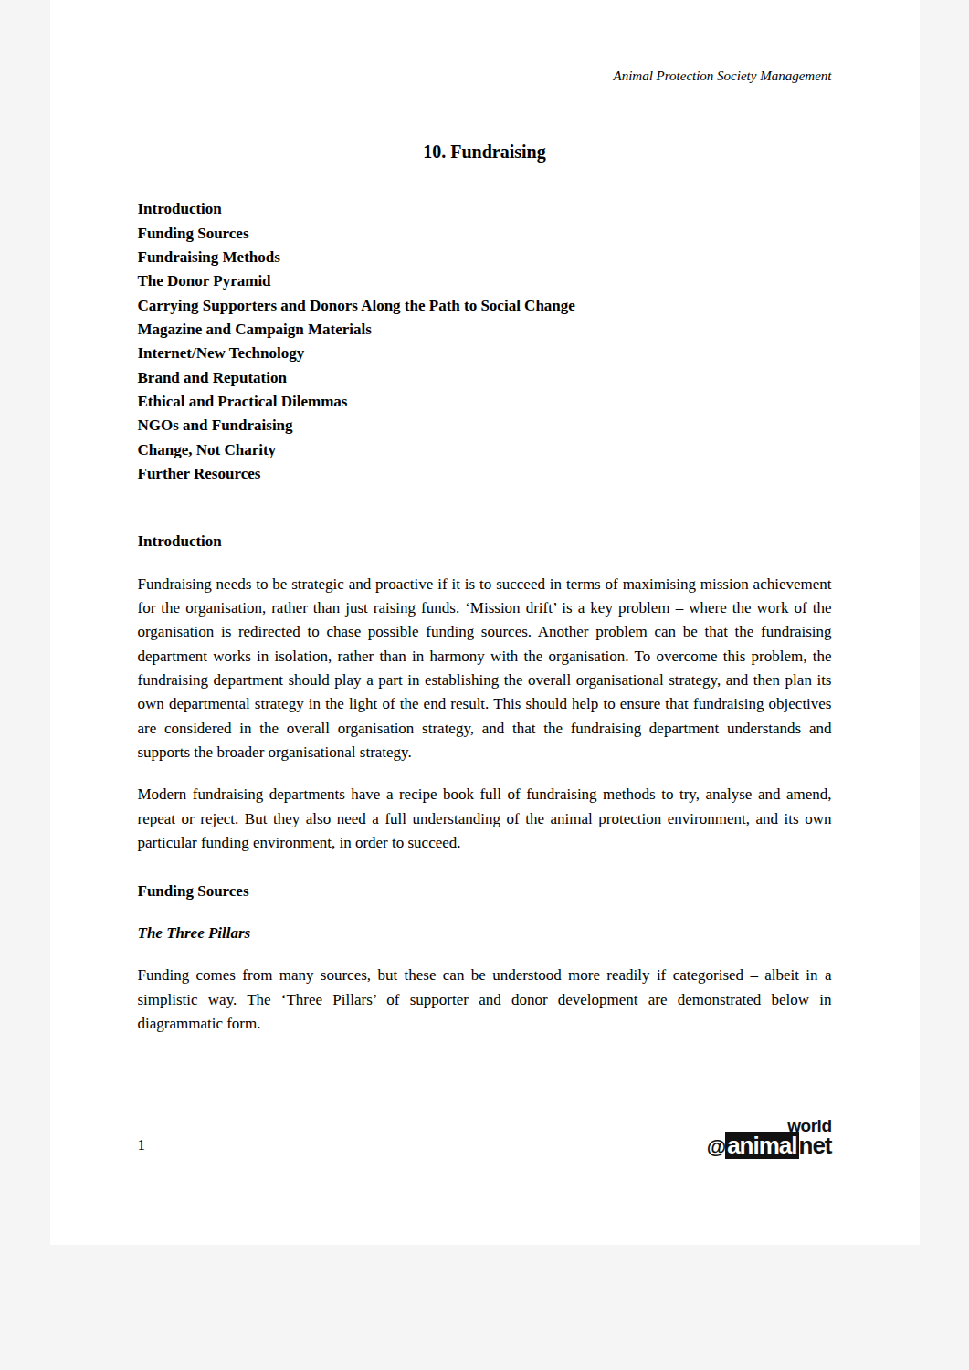Animal Protection Society Management
10. Fundraising
Introduction
Funding Sources
Fundraising Methods
The Donor Pyramid
Carrying Supporters and Donors Along the Path to Social Change
Magazine and Campaign Materials
Internet/New Technology
Brand and Reputation
Ethical and Practical Dilemmas
NGOs and Fundraising
Change, Not Charity
Further Resources
Introduction
Fundraising needs to be strategic and proactive if it is to succeed in terms of maximising mission achievement for the organisation, rather than just raising funds. ‘Mission drift’ is a key problem – where the work of the organisation is redirected to chase possible funding sources. Another problem can be that the fundraising department works in isolation, rather than in harmony with the organisation. To overcome this problem, the fundraising department should play a part in establishing the overall organisational strategy, and then plan its own departmental strategy in the light of the end result. This should help to ensure that fundraising objectives are considered in the overall organisation strategy, and that the fundraising department understands and supports the broader organisational strategy.
Modern fundraising departments have a recipe book full of fundraising methods to try, analyse and amend, repeat or reject. But they also need a full understanding of the animal protection environment, and its own particular funding environment, in order to succeed.
Funding Sources
The Three Pillars
Funding comes from many sources, but these can be understood more readily if categorised – albeit in a simplistic way. The ‘Three Pillars’ of supporter and donor development are demonstrated below in diagrammatic form.
1
world
@animalnet